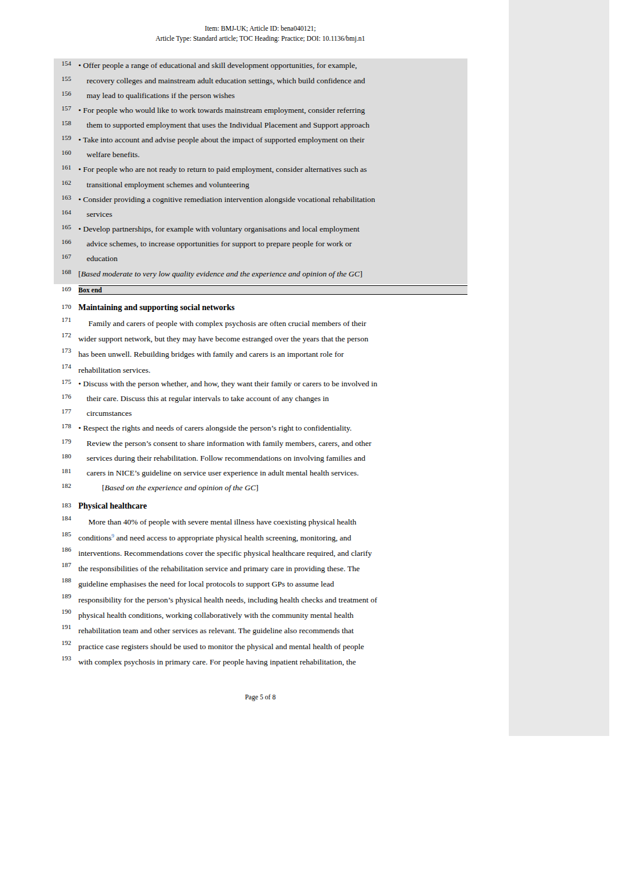Item: BMJ-UK; Article ID: bena040121;
Article Type: Standard article; TOC Heading: Practice; DOI: 10.1136/bmj.n1
154
• Offer people a range of educational and skill development opportunities, for example,
155
recovery colleges and mainstream adult education settings, which build confidence and
156
may lead to qualifications if the person wishes
157
• For people who would like to work towards mainstream employment, consider referring
158
them to supported employment that uses the Individual Placement and Support approach
159
• Take into account and advise people about the impact of supported employment on their
160
welfare benefits.
161
• For people who are not ready to return to paid employment, consider alternatives such as
162
transitional employment schemes and volunteering
163
• Consider providing a cognitive remediation intervention alongside vocational rehabilitation
164
services
165
• Develop partnerships, for example with voluntary organisations and local employment
166
advice schemes, to increase opportunities for support to prepare people for work or
167
education
168
[Based moderate to very low quality evidence and the experience and opinion of the GC]
169
Box end
170
Maintaining and supporting social networks
171
Family and carers of people with complex psychosis are often crucial members of their
172
wider support network, but they may have become estranged over the years that the person
173
has been unwell. Rebuilding bridges with family and carers is an important role for
174
rehabilitation services.
175
• Discuss with the person whether, and how, they want their family or carers to be involved in
176
their care. Discuss this at regular intervals to take account of any changes in
177
circumstances
178
• Respect the rights and needs of carers alongside the person’s right to confidentiality.
179
Review the person’s consent to share information with family members, carers, and other
180
services during their rehabilitation. Follow recommendations on involving families and
181
carers in NICE’s guideline on service user experience in adult mental health services.
182
[Based on the experience and opinion of the GC]
183
Physical healthcare
184
More than 40% of people with severe mental illness have coexisting physical health
185
conditions9 and need access to appropriate physical health screening, monitoring, and
186
interventions. Recommendations cover the specific physical healthcare required, and clarify
187
the responsibilities of the rehabilitation service and primary care in providing these. The
188
guideline emphasises the need for local protocols to support GPs to assume lead
189
responsibility for the person’s physical health needs, including health checks and treatment of
190
physical health conditions, working collaboratively with the community mental health
191
rehabilitation team and other services as relevant. The guideline also recommends that
192
practice case registers should be used to monitor the physical and mental health of people
193
with complex psychosis in primary care. For people having inpatient rehabilitation, the
Page 5 of 8